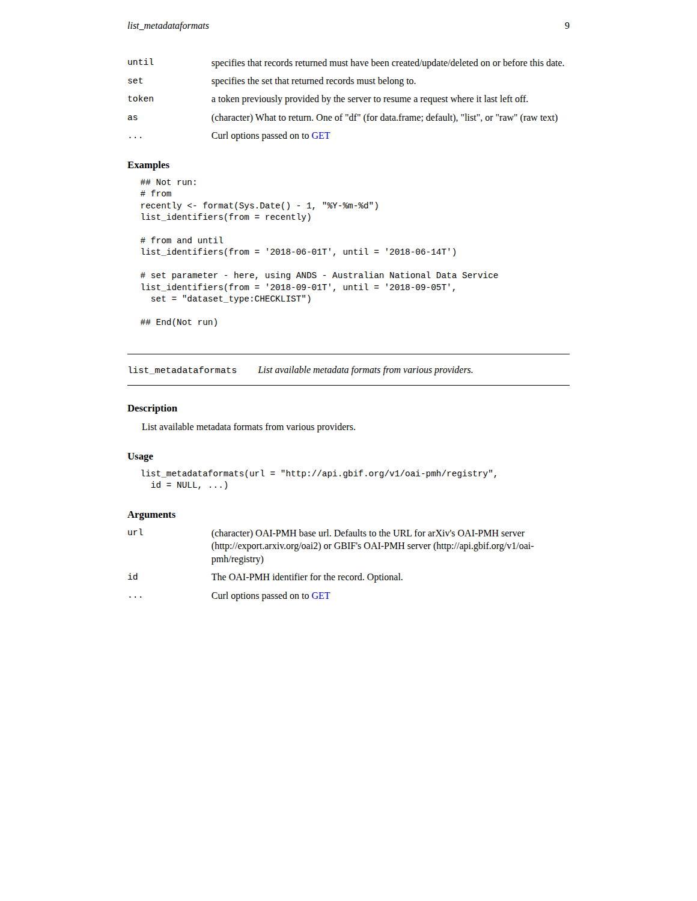list_metadataformats 9
until
specifies that records returned must have been created/update/deleted on or before this date.
set
specifies the set that returned records must belong to.
token
a token previously provided by the server to resume a request where it last left off.
as
(character) What to return. One of "df" (for data.frame; default), "list", or "raw" (raw text)
...
Curl options passed on to GET
Examples
## Not run:
# from
recently <- format(Sys.Date() - 1, "%Y-%m-%d")
list_identifiers(from = recently)

# from and until
list_identifiers(from = '2018-06-01T', until = '2018-06-14T')

# set parameter - here, using ANDS - Australian National Data Service
list_identifiers(from = '2018-09-01T', until = '2018-09-05T',
  set = "dataset_type:CHECKLIST")

## End(Not run)
list_metadataformats List available metadata formats from various providers.
Description
List available metadata formats from various providers.
Usage
list_metadataformats(url = "http://api.gbif.org/v1/oai-pmh/registry",
  id = NULL, ...)
Arguments
url
(character) OAI-PMH base url. Defaults to the URL for arXiv's OAI-PMH server (http://export.arxiv.org/oai2) or GBIF's OAI-PMH server (http://api.gbif.org/v1/oai-pmh/registry)
id
The OAI-PMH identifier for the record. Optional.
...
Curl options passed on to GET